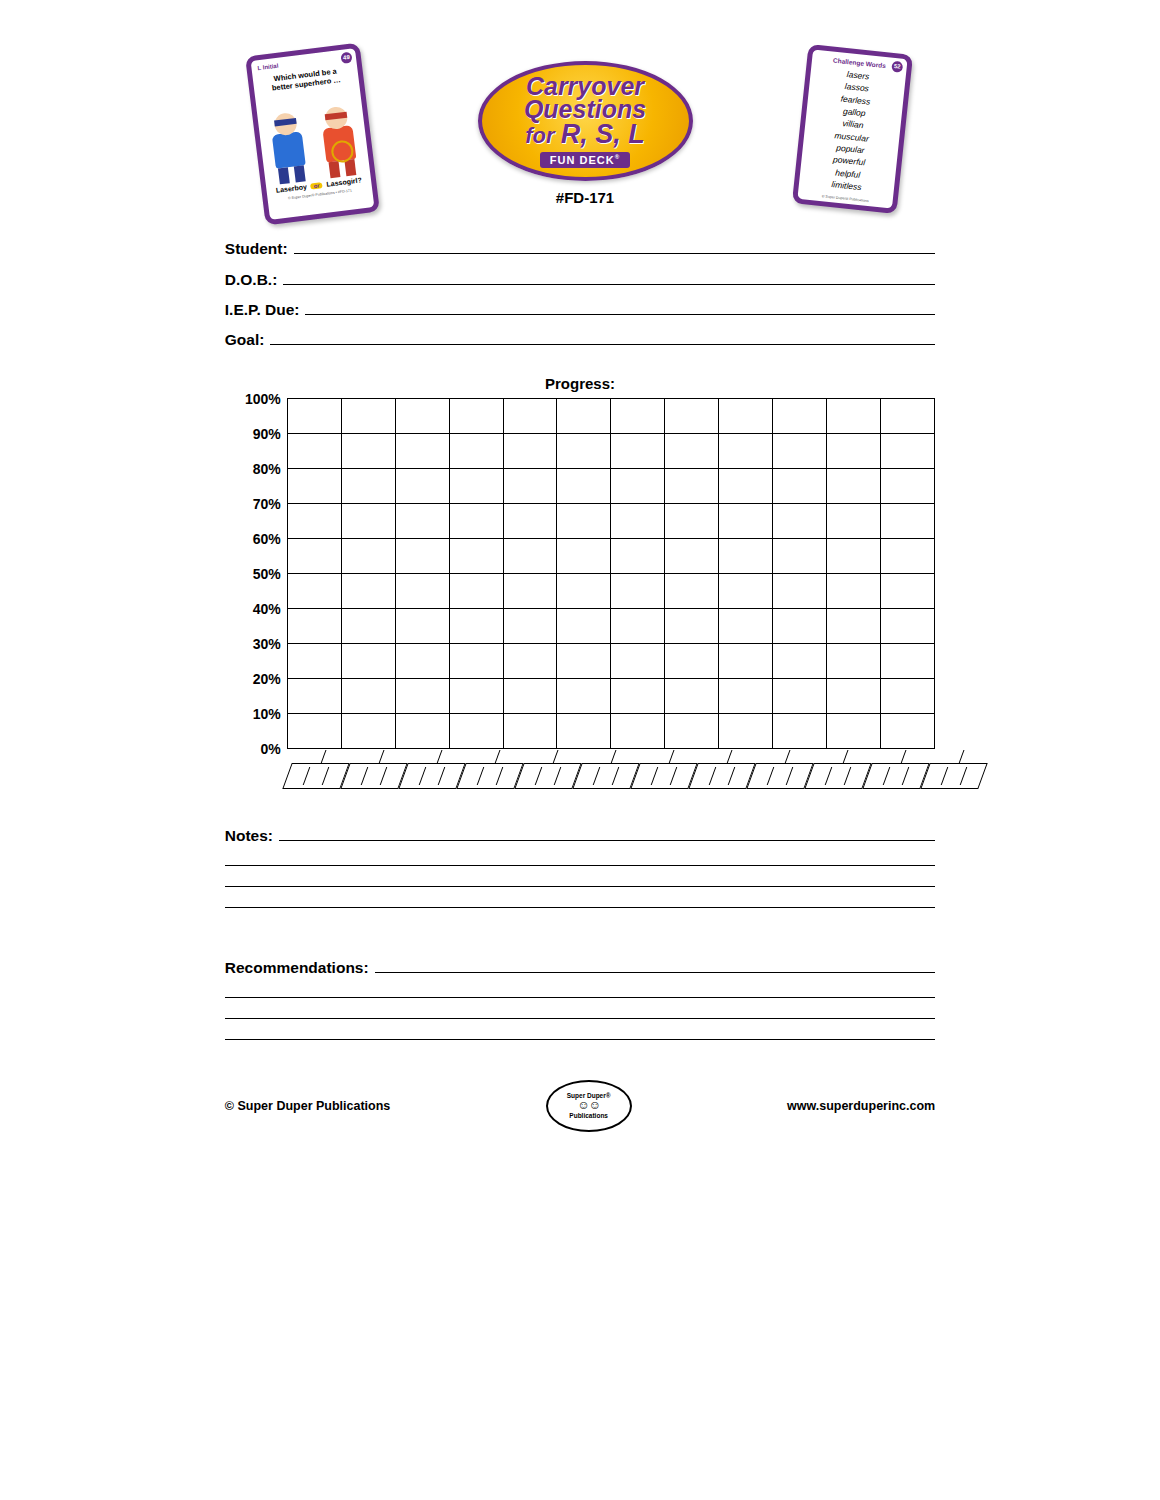L Initial
49
Which would be a
better superhero …
Laserboy or Lassogirl?
© Super Duper® Publications • #FD-171
Carryover
Questions
for R, S, L
FUN DECK®
#FD-171
Challenge Words
52
lasers
lassos
fearless
gallop
villian
muscular
popular
powerful
helpful
limitless
© Super Duper® Publications
Student:
D.O.B.:
I.E.P. Due:
Goal:
Progress:
100%
90%
80%
70%
60%
50%
40%
30%
20%
10%
0%
Notes:
Recommendations:
© Super Duper Publications
Super Duper®
☺☺
Publications
www.superduperinc.com